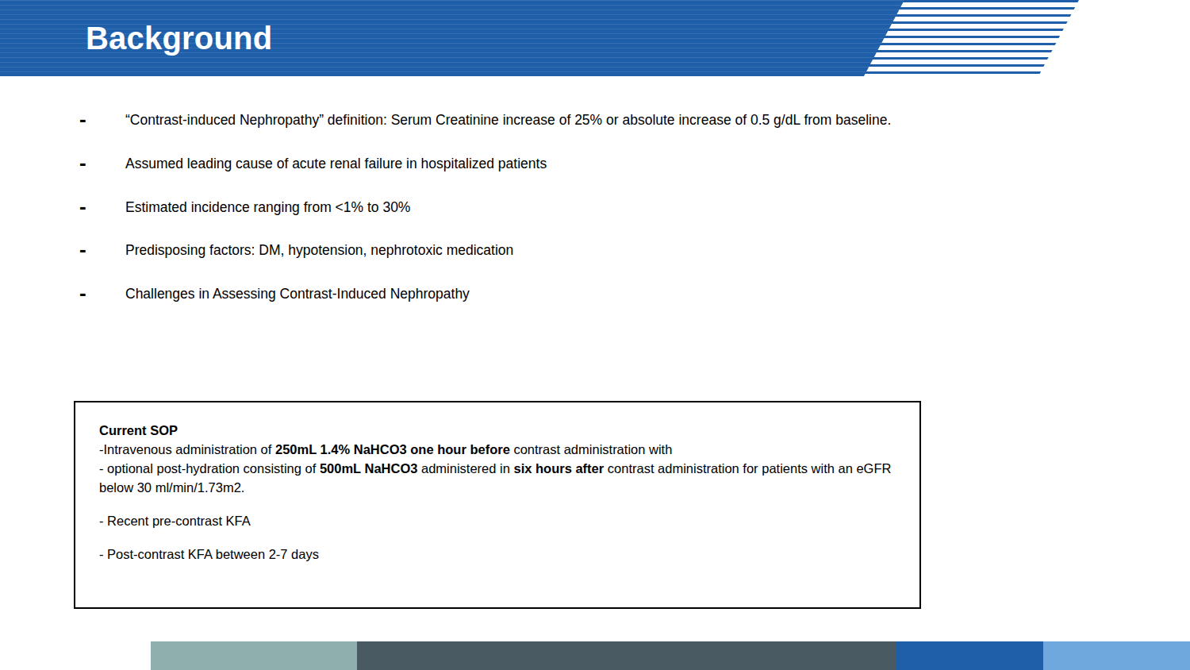Background
“Contrast-induced Nephropathy” definition: Serum Creatinine increase of 25% or absolute increase of 0.5 g/dL from baseline.
Assumed leading cause of acute renal failure in hospitalized patients
Estimated incidence ranging from <1% to 30%
Predisposing factors: DM, hypotension, nephrotoxic medication
Challenges in Assessing Contrast-Induced Nephropathy
Current SOP
-Intravenous administration of 250mL 1.4% NaHCO3 one hour before contrast administration with
- optional post-hydration consisting of 500mL NaHCO3 administered in six hours after contrast administration for patients with an eGFR below 30 ml/min/1.73m2.
- Recent pre-contrast KFA
- Post-contrast KFA between 2-7 days